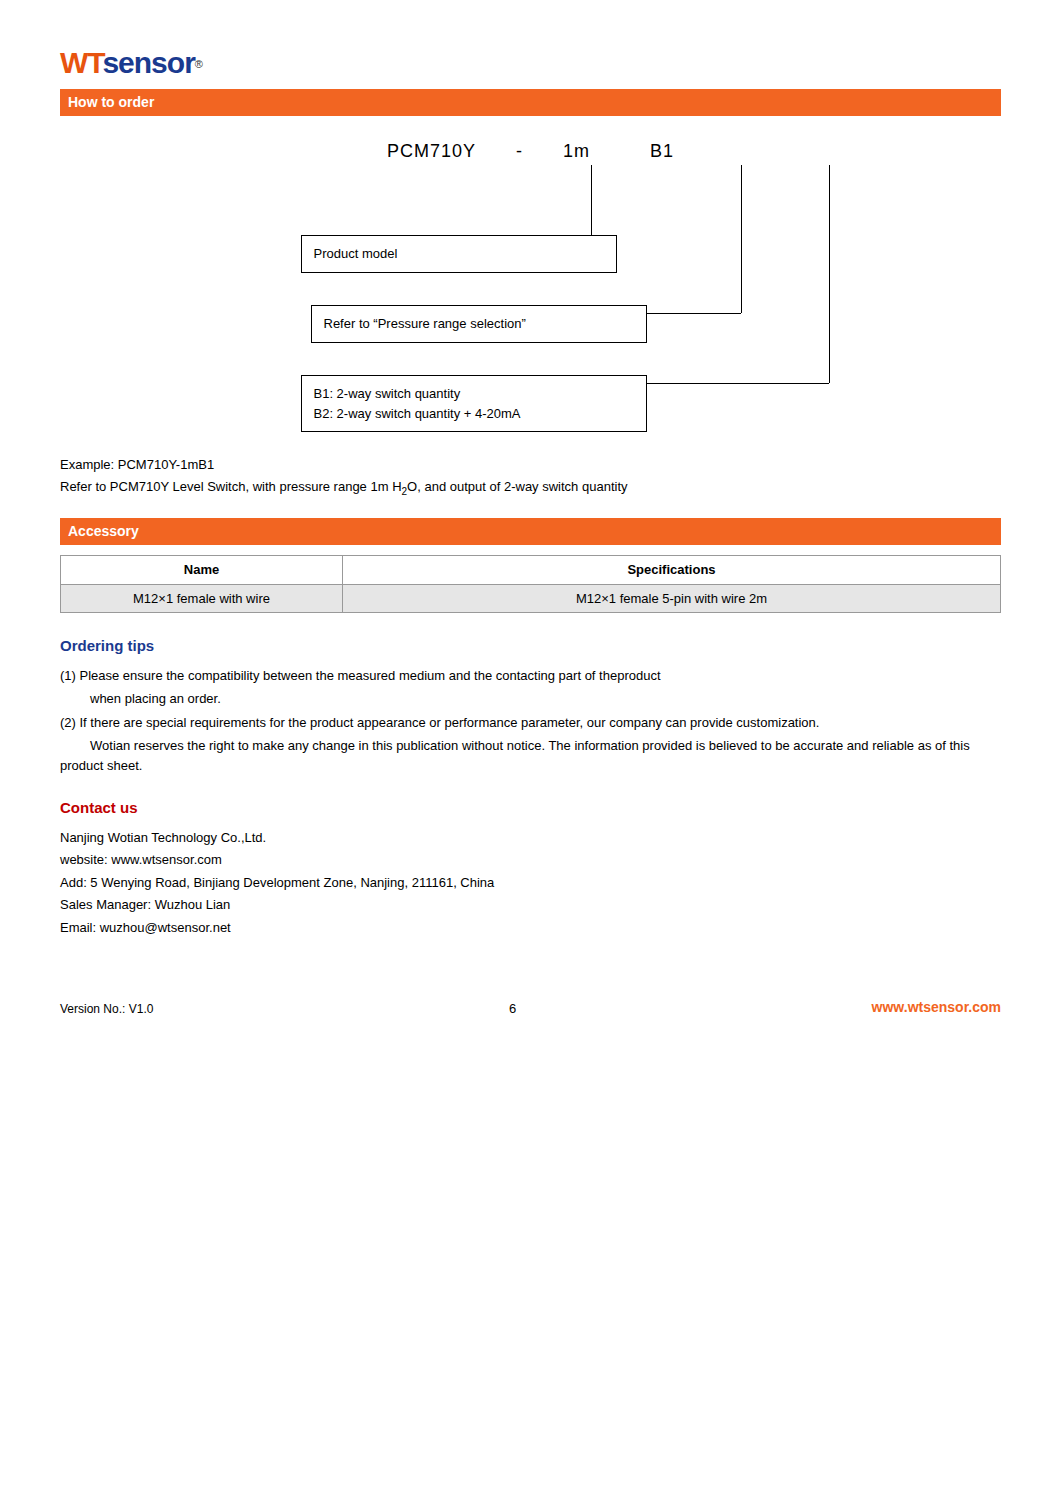WT sensor®
How to order
PCM710Y-1m B1
Product model
Refer to “Pressure range selection”
B1: 2-way switch quantity
B2: 2-way switch quantity + 4-20mA
Example: PCM710Y-1mB1
Refer to PCM710Y Level Switch, with pressure range 1m H2O, and output of 2-way switch quantity
Accessory
| Name | Specifications |
| --- | --- |
| M12×1 female with wire | M12×1 female 5-pin with wire 2m |
Ordering tips
(1) Please ensure the compatibility between the measured medium and the contacting part of theproduct
when placing an order.
(2) If there are special requirements for the product appearance or performance parameter, our company can provide customization.
Wotian reserves the right to make any change in this publication without notice. The information provided is believed to be accurate and reliable as of this product sheet.
Contact us
Nanjing Wotian Technology Co.,Ltd.
website: www.wtsensor.com
Add: 5 Wenying Road, Binjiang Development Zone, Nanjing, 211161, China
Sales Manager: Wuzhou Lian
Email: wuzhou@wtsensor.net
Version No.: V1.0 6 www.wtsensor.com